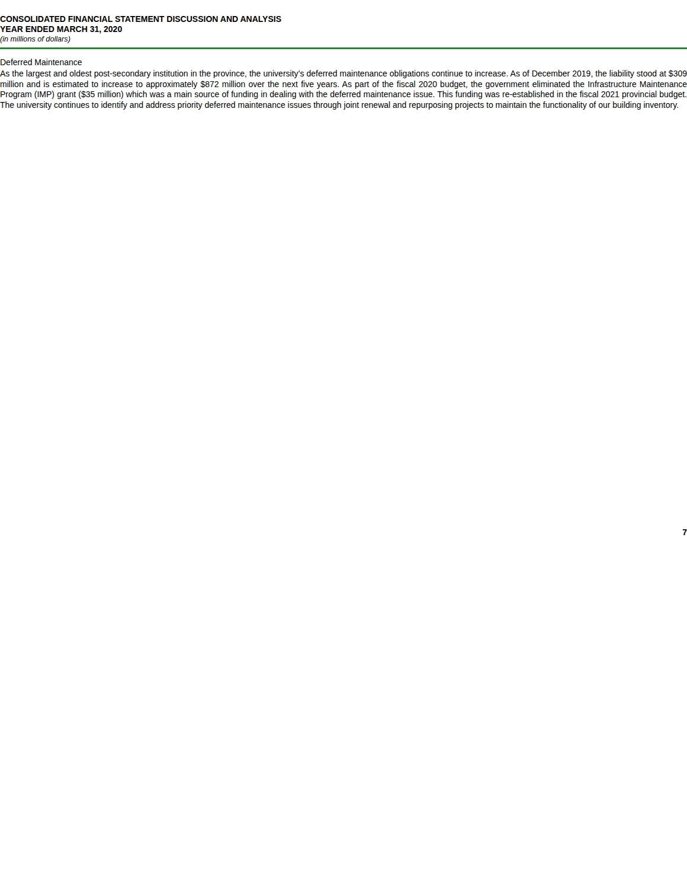CONSOLIDATED FINANCIAL STATEMENT DISCUSSION AND ANALYSIS YEAR ENDED MARCH 31, 2020 (in millions of dollars)
Deferred Maintenance
As the largest and oldest post-secondary institution in the province, the university’s deferred maintenance obligations continue to increase. As of December 2019, the liability stood at $309 million and is estimated to increase to approximately $872 million over the next five years. As part of the fiscal 2020 budget, the government eliminated the Infrastructure Maintenance Program (IMP) grant ($35 million) which was a main source of funding in dealing with the deferred maintenance issue. This funding was re-established in the fiscal 2021 provincial budget. The university continues to identify and address priority deferred maintenance issues through joint renewal and repurposing projects to maintain the functionality of our building inventory.
7